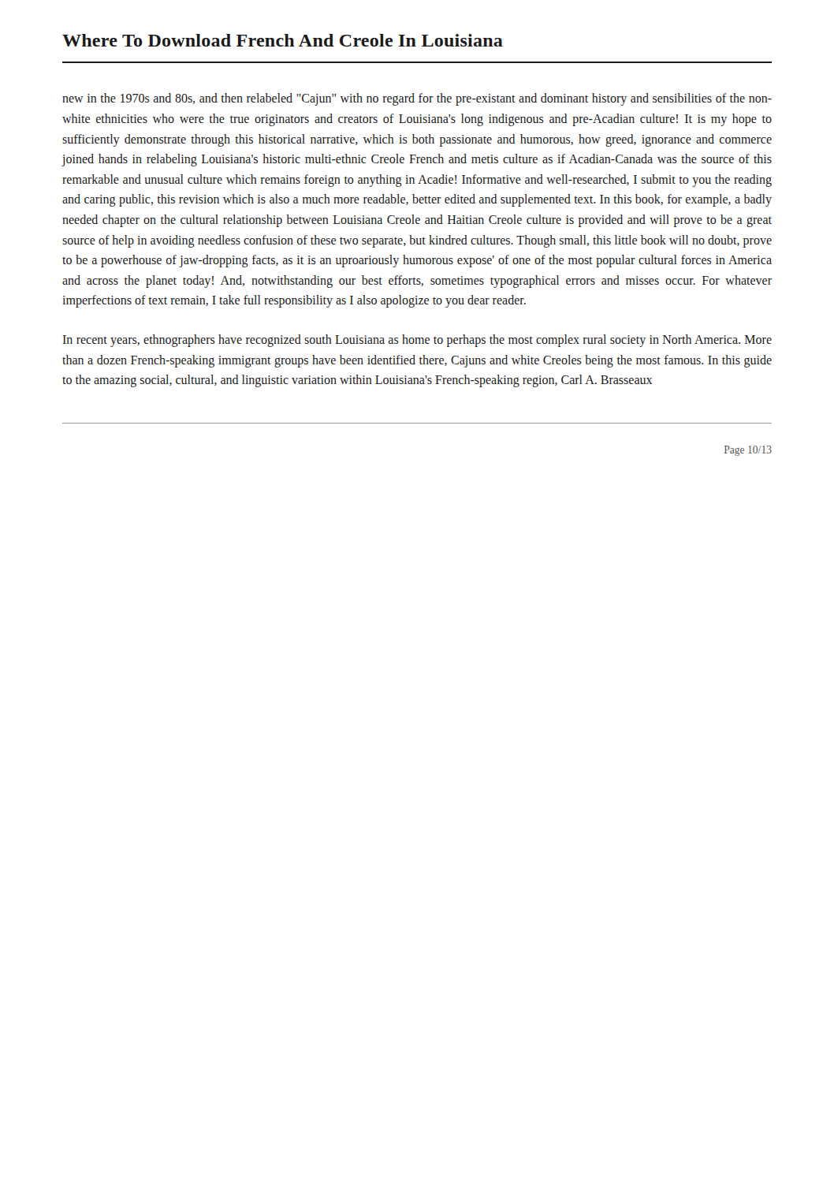Where To Download French And Creole In Louisiana
new in the 1970s and 80s, and then relabeled "Cajun" with no regard for the pre-existant and dominant history and sensibilities of the non-white ethnicities who were the true originators and creators of Louisiana's long indigenous and pre-Acadian culture! It is my hope to sufficiently demonstrate through this historical narrative, which is both passionate and humorous, how greed, ignorance and commerce joined hands in relabeling Louisiana's historic multi-ethnic Creole French and metis culture as if Acadian-Canada was the source of this remarkable and unusual culture which remains foreign to anything in Acadie! Informative and well-researched, I submit to you the reading and caring public, this revision which is also a much more readable, better edited and supplemented text. In this book, for example, a badly needed chapter on the cultural relationship between Louisiana Creole and Haitian Creole culture is provided and will prove to be a great source of help in avoiding needless confusion of these two separate, but kindred cultures. Though small, this little book will no doubt, prove to be a powerhouse of jaw-dropping facts, as it is an uproariously humorous expose' of one of the most popular cultural forces in America and across the planet today! And, notwithstanding our best efforts, sometimes typographical errors and misses occur. For whatever imperfections of text remain, I take full responsibility as I also apologize to you dear reader.
In recent years, ethnographers have recognized south Louisiana as home to perhaps the most complex rural society in North America. More than a dozen French-speaking immigrant groups have been identified there, Cajuns and white Creoles being the most famous. In this guide to the amazing social, cultural, and linguistic variation within Louisiana's French-speaking region, Carl A. Brasseaux
Page 10/13